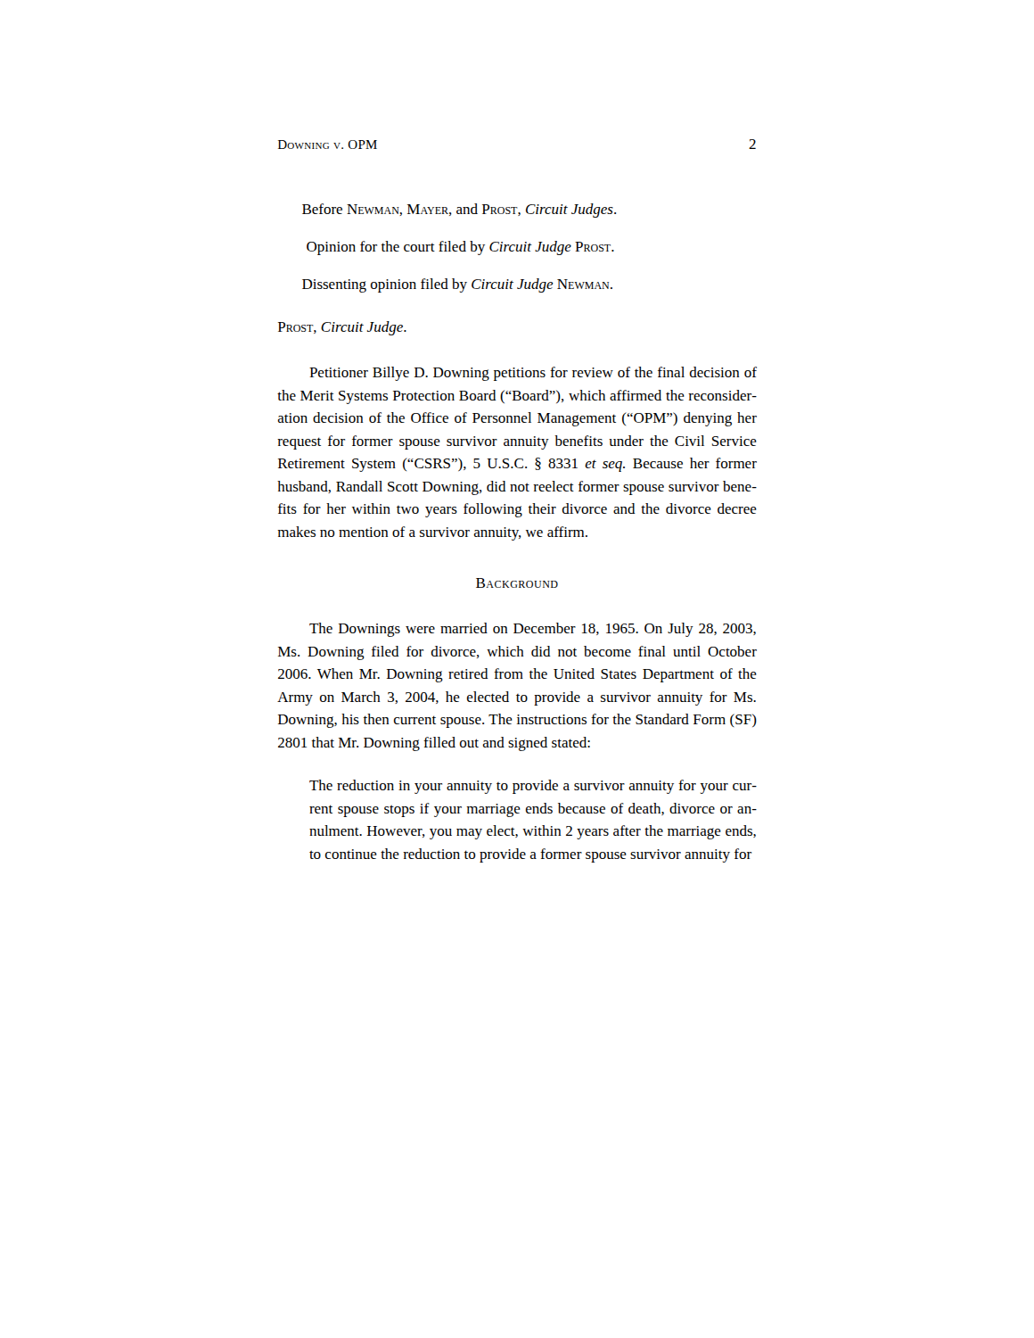Downing v. OPM 2
Before Newman, Mayer, and Prost, Circuit Judges.
Opinion for the court filed by Circuit Judge Prost.
Dissenting opinion filed by Circuit Judge Newman.
Prost, Circuit Judge.
Petitioner Billye D. Downing petitions for review of the final decision of the Merit Systems Protection Board (“Board”), which affirmed the reconsideration decision of the Office of Personnel Management (“OPM”) denying her request for former spouse survivor annuity benefits under the Civil Service Retirement System (“CSRS”), 5 U.S.C. § 8331 et seq. Because her former husband, Randall Scott Downing, did not reelect former spouse survivor benefits for her within two years following their divorce and the divorce decree makes no mention of a survivor annuity, we affirm.
Background
The Downings were married on December 18, 1965. On July 28, 2003, Ms. Downing filed for divorce, which did not become final until October 2006. When Mr. Downing retired from the United States Department of the Army on March 3, 2004, he elected to provide a survivor annuity for Ms. Downing, his then current spouse. The instructions for the Standard Form (SF) 2801 that Mr. Downing filled out and signed stated:
The reduction in your annuity to provide a survivor annuity for your current spouse stops if your marriage ends because of death, divorce or annulment. However, you may elect, within 2 years after the marriage ends, to continue the reduction to provide a former spouse survivor annuity for